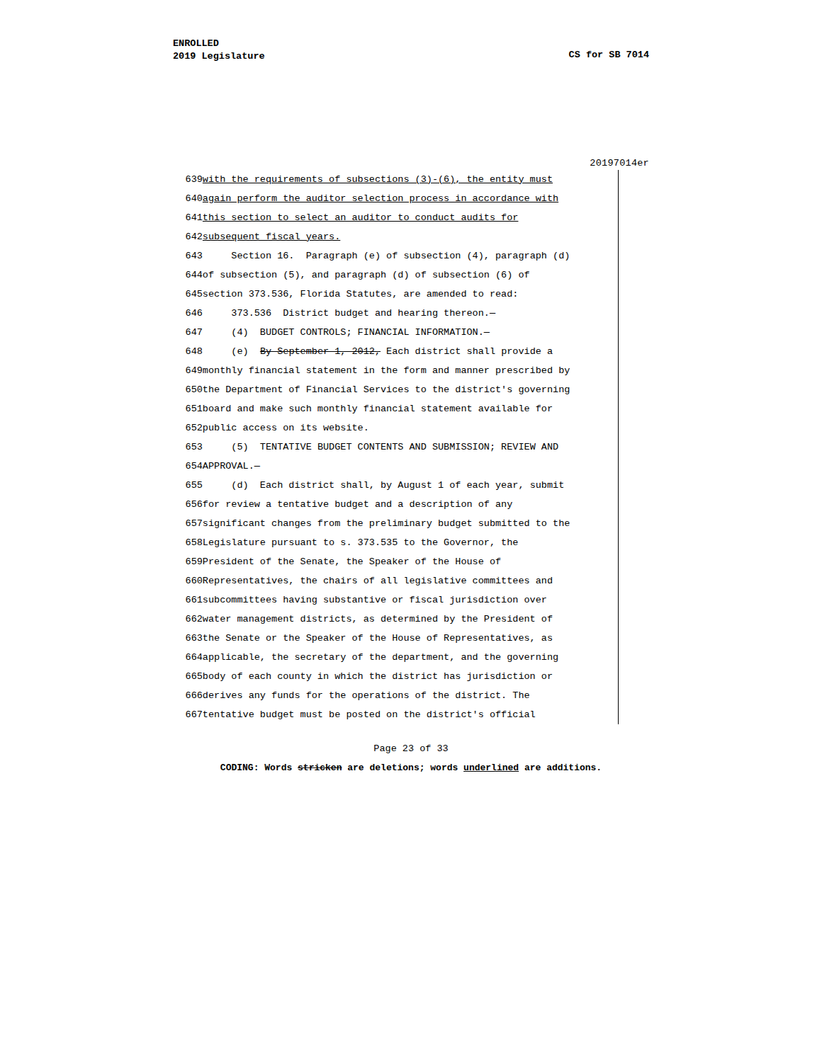ENROLLED 2019 Legislature
CS for SB 7014
20197014er
| 639 | with the requirements of subsections (3)-(6), the entity must |
| 640 | again perform the auditor selection process in accordance with |
| 641 | this section to select an auditor to conduct audits for |
| 642 | subsequent fiscal years. |
| 643 | Section 16. Paragraph (e) of subsection (4), paragraph (d) |
| 644 | of subsection (5), and paragraph (d) of subsection (6) of |
| 645 | section 373.536, Florida Statutes, are amended to read: |
| 646 | 373.536 District budget and hearing thereon.— |
| 647 | (4) BUDGET CONTROLS; FINANCIAL INFORMATION.— |
| 648 | (e) By September 1, 2012, Each district shall provide a |
| 649 | monthly financial statement in the form and manner prescribed by |
| 650 | the Department of Financial Services to the district's governing |
| 651 | board and make such monthly financial statement available for |
| 652 | public access on its website. |
| 653 | (5) TENTATIVE BUDGET CONTENTS AND SUBMISSION; REVIEW AND |
| 654 | APPROVAL.— |
| 655 | (d) Each district shall, by August 1 of each year, submit |
| 656 | for review a tentative budget and a description of any |
| 657 | significant changes from the preliminary budget submitted to the |
| 658 | Legislature pursuant to s. 373.535 to the Governor, the |
| 659 | President of the Senate, the Speaker of the House of |
| 660 | Representatives, the chairs of all legislative committees and |
| 661 | subcommittees having substantive or fiscal jurisdiction over |
| 662 | water management districts, as determined by the President of |
| 663 | the Senate or the Speaker of the House of Representatives, as |
| 664 | applicable, the secretary of the department, and the governing |
| 665 | body of each county in which the district has jurisdiction or |
| 666 | derives any funds for the operations of the district. The |
| 667 | tentative budget must be posted on the district's official |
Page 23 of 33
CODING: Words stricken are deletions; words underlined are additions.